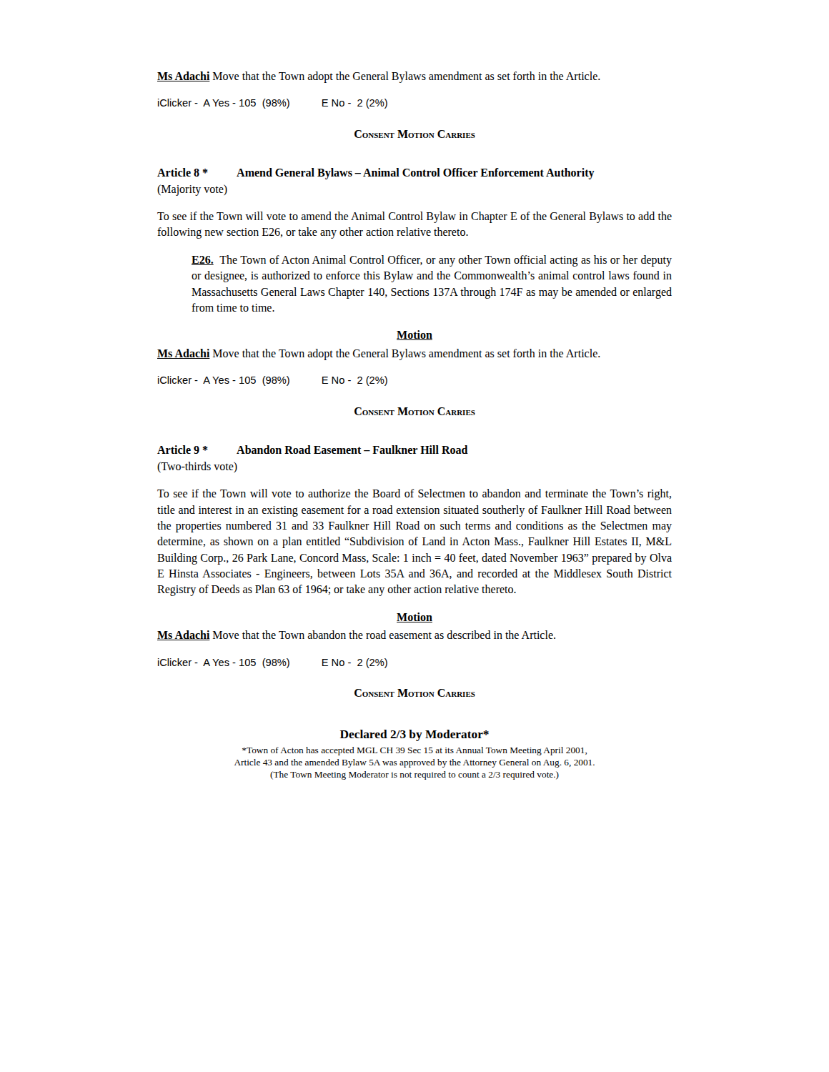Ms Adachi Move that the Town adopt the General Bylaws amendment as set forth in the Article.
iClicker - A Yes - 105 (98%) E No - 2 (2%)
Consent Motion Carries
Article 8 *Amend General Bylaws – Animal Control Officer Enforcement Authority
(Majority vote)
To see if the Town will vote to amend the Animal Control Bylaw in Chapter E of the General Bylaws to add the following new section E26, or take any other action relative thereto.
E26. The Town of Acton Animal Control Officer, or any other Town official acting as his or her deputy or designee, is authorized to enforce this Bylaw and the Commonwealth’s animal control laws found in Massachusetts General Laws Chapter 140, Sections 137A through 174F as may be amended or enlarged from time to time.
Motion
Ms Adachi Move that the Town adopt the General Bylaws amendment as set forth in the Article.
iClicker - A Yes - 105 (98%) E No - 2 (2%)
Consent Motion Carries
Article 9 *Abandon Road Easement – Faulkner Hill Road
(Two-thirds vote)
To see if the Town will vote to authorize the Board of Selectmen to abandon and terminate the Town’s right, title and interest in an existing easement for a road extension situated southerly of Faulkner Hill Road between the properties numbered 31 and 33 Faulkner Hill Road on such terms and conditions as the Selectmen may determine, as shown on a plan entitled “Subdivision of Land in Acton Mass., Faulkner Hill Estates II, M&L Building Corp., 26 Park Lane, Concord Mass, Scale: 1 inch = 40 feet, dated November 1963” prepared by Olva E Hinsta Associates - Engineers, between Lots 35A and 36A, and recorded at the Middlesex South District Registry of Deeds as Plan 63 of 1964; or take any other action relative thereto.
Motion
Ms Adachi Move that the Town abandon the road easement as described in the Article.
iClicker - A Yes - 105 (98%) E No - 2 (2%)
Consent Motion Carries
Declared 2/3 by Moderator*
*Town of Acton has accepted MGL CH 39 Sec 15 at its Annual Town Meeting April 2001,
Article 43 and the amended Bylaw 5A was approved by the Attorney General on Aug. 6, 2001.
(The Town Meeting Moderator is not required to count a 2/3 required vote.)